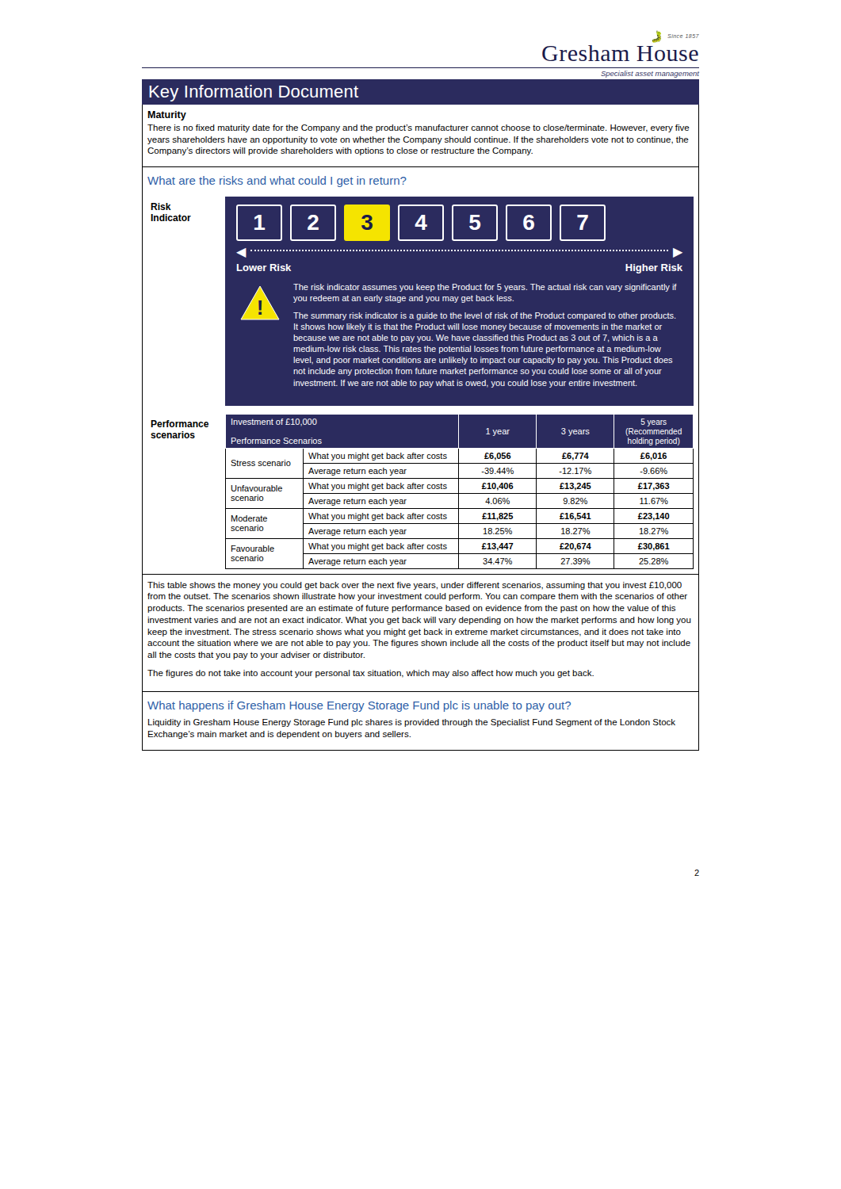🐛Since 1857
Gresham House
Specialist asset management
Key Information Document
Maturity
There is no fixed maturity date for the Company and the product’s manufacturer cannot choose to close/terminate. However, every five years shareholders have an opportunity to vote on whether the Company should continue. If the shareholders vote not to continue, the Company’s directors will provide shareholders with options to close or restructure the Company.
What are the risks and what could I get in return?
Risk
Indicator
1
2
3
4
5
6
7
◀ ▶
Lower Risk Higher Risk
!
The risk indicator assumes you keep the Product for 5 years. The actual risk can vary significantly if you redeem at an early stage and you may get back less.
The summary risk indicator is a guide to the level of risk of the Product compared to other products. It shows how likely it is that the Product will lose money because of movements in the market or because we are not able to pay you. We have classified this Product as 3 out of 7, which is a a medium-low risk class. This rates the potential losses from future performance at a medium-low level, and poor market conditions are unlikely to impact our capacity to pay you. This Product does not include any protection from future market performance so you could lose some or all of your investment. If we are not able to pay what is owed, you could lose your entire investment.
Performance
scenarios
| Investment of £10,000 Performance Scenarios | 1 year | 3 years | 5 years (Recommended holding period) |
| --- | --- | --- | --- |
| Stress scenario | What you might get back after costs | £6,056 | £6,774 | £6,016 |
| Average return each year | -39.44% | -12.17% | -9.66% |
| Unfavourable scenario | What you might get back after costs | £10,406 | £13,245 | £17,363 |
| Average return each year | 4.06% | 9.82% | 11.67% |
| Moderate scenario | What you might get back after costs | £11,825 | £16,541 | £23,140 |
| Average return each year | 18.25% | 18.27% | 18.27% |
| Favourable scenario | What you might get back after costs | £13,447 | £20,674 | £30,861 |
| Average return each year | 34.47% | 27.39% | 25.28% |
This table shows the money you could get back over the next five years, under different scenarios, assuming that you invest £10,000 from the outset. The scenarios shown illustrate how your investment could perform. You can compare them with the scenarios of other products. The scenarios presented are an estimate of future performance based on evidence from the past on how the value of this investment varies and are not an exact indicator. What you get back will vary depending on how the market performs and how long you keep the investment. The stress scenario shows what you might get back in extreme market circumstances, and it does not take into account the situation where we are not able to pay you. The figures shown include all the costs of the product itself but may not include all the costs that you pay to your adviser or distributor.
The figures do not take into account your personal tax situation, which may also affect how much you get back.
What happens if Gresham House Energy Storage Fund plc is unable to pay out?
Liquidity in Gresham House Energy Storage Fund plc shares is provided through the Specialist Fund Segment of the London Stock Exchange’s main market and is dependent on buyers and sellers.
2